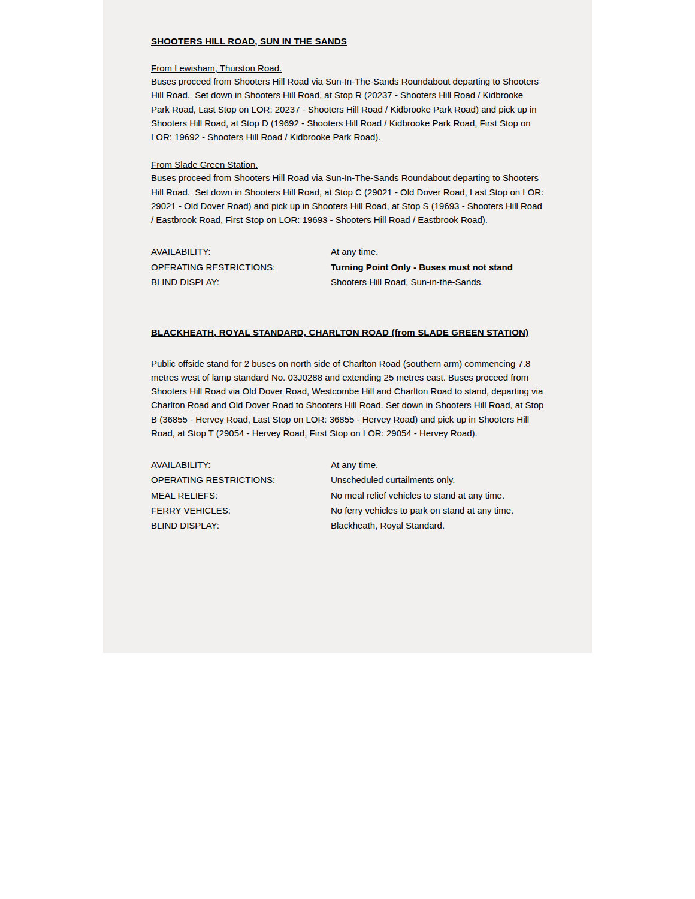SHOOTERS HILL ROAD, SUN IN THE SANDS
From Lewisham, Thurston Road.
Buses proceed from Shooters Hill Road via Sun-In-The-Sands Roundabout departing to Shooters Hill Road. Set down in Shooters Hill Road, at Stop R (20237 - Shooters Hill Road / Kidbrooke Park Road, Last Stop on LOR: 20237 - Shooters Hill Road / Kidbrooke Park Road) and pick up in Shooters Hill Road, at Stop D (19692 - Shooters Hill Road / Kidbrooke Park Road, First Stop on LOR: 19692 - Shooters Hill Road / Kidbrooke Park Road).
From Slade Green Station.
Buses proceed from Shooters Hill Road via Sun-In-The-Sands Roundabout departing to Shooters Hill Road. Set down in Shooters Hill Road, at Stop C (29021 - Old Dover Road, Last Stop on LOR: 29021 - Old Dover Road) and pick up in Shooters Hill Road, at Stop S (19693 - Shooters Hill Road / Eastbrook Road, First Stop on LOR: 19693 - Shooters Hill Road / Eastbrook Road).
| AVAILABILITY: | At any time. |
| OPERATING RESTRICTIONS: | Turning Point Only - Buses must not stand |
| BLIND DISPLAY: | Shooters Hill Road, Sun-in-the-Sands. |
BLACKHEATH, ROYAL STANDARD, CHARLTON ROAD (from SLADE GREEN STATION)
Public offside stand for 2 buses on north side of Charlton Road (southern arm) commencing 7.8 metres west of lamp standard No. 03J0288 and extending 25 metres east. Buses proceed from Shooters Hill Road via Old Dover Road, Westcombe Hill and Charlton Road to stand, departing via Charlton Road and Old Dover Road to Shooters Hill Road. Set down in Shooters Hill Road, at Stop B (36855 - Hervey Road, Last Stop on LOR: 36855 - Hervey Road) and pick up in Shooters Hill Road, at Stop T (29054 - Hervey Road, First Stop on LOR: 29054 - Hervey Road).
| AVAILABILITY: | At any time. |
| OPERATING RESTRICTIONS: | Unscheduled curtailments only. |
| MEAL RELIEFS: | No meal relief vehicles to stand at any time. |
| FERRY VEHICLES: | No ferry vehicles to park on stand at any time. |
| BLIND DISPLAY: | Blackheath, Royal Standard. |